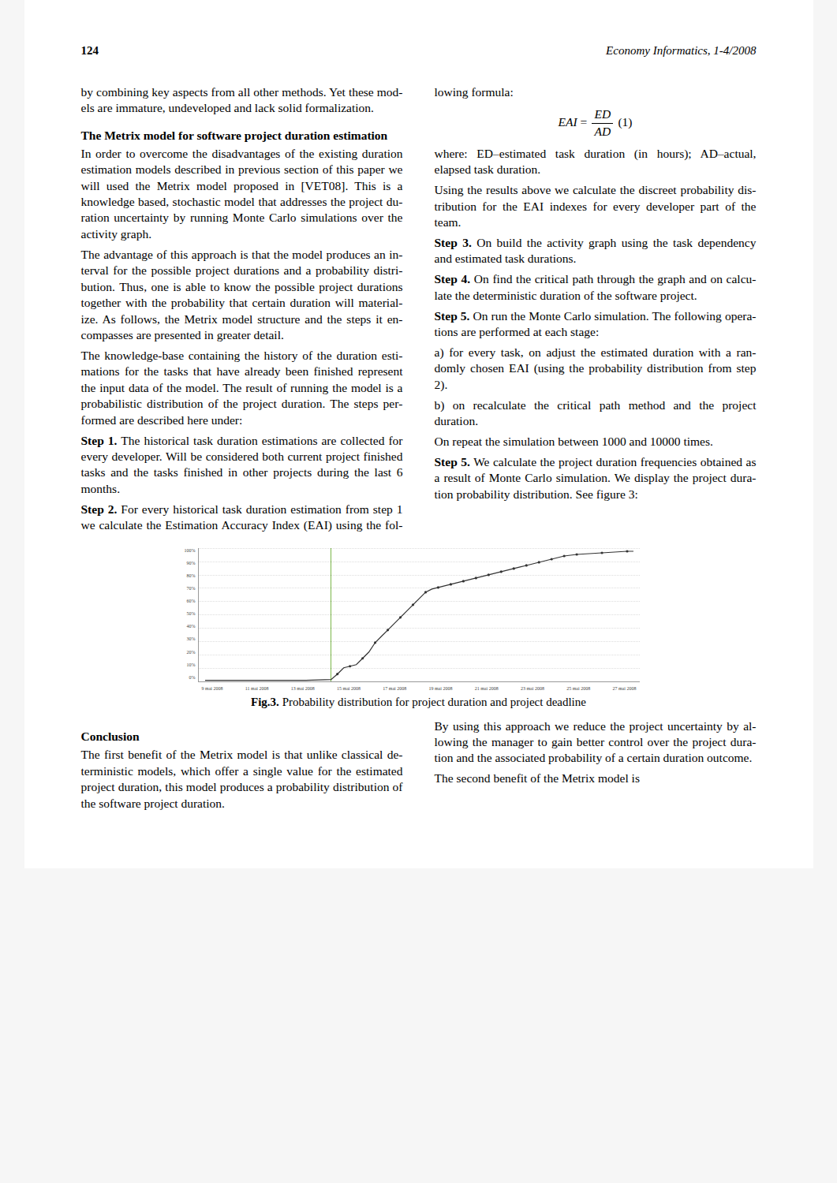124 Economy Informatics, 1-4/2008
by combining key aspects from all other methods. Yet these models are immature, undeveloped and lack solid formalization.
The Metrix model for software project duration estimation
In order to overcome the disadvantages of the existing duration estimation models described in previous section of this paper we will used the Metrix model proposed in [VET08]. This is a knowledge based, stochastic model that addresses the project duration uncertainty by running Monte Carlo simulations over the activity graph.
The advantage of this approach is that the model produces an interval for the possible project durations and a probability distribution. Thus, one is able to know the possible project durations together with the probability that certain duration will materialize. As follows, the Metrix model structure and the steps it encompasses are presented in greater detail.
The knowledge-base containing the history of the duration estimations for the tasks that have already been finished represent the input data of the model. The result of running the model is a probabilistic distribution of the project duration. The steps performed are described here under:
Step 1. The historical task duration estimations are collected for every developer. Will be considered both current project finished tasks and the tasks finished in other projects during the last 6 months.
Step 2. For every historical task duration estimation from step 1 we calculate the Estimation Accuracy Index (EAI) using the following formula:
EAI = ED AD (1)
where: ED–estimated task duration (in hours); AD–actual, elapsed task duration.
Using the results above we calculate the discreet probability distribution for the EAI indexes for every developer part of the team.
Step 3. On build the activity graph using the task dependency and estimated task durations.
Step 4. On find the critical path through the graph and on calculate the deterministic duration of the software project.
Step 5. On run the Monte Carlo simulation. The following operations are performed at each stage:
a) for every task, on adjust the estimated duration with a randomly chosen EAI (using the probability distribution from step 2).
b) on recalculate the critical path method and the project duration.
On repeat the simulation between 1000 and 10000 times.
Step 5. We calculate the project duration frequencies obtained as a result of Monte Carlo simulation. We display the project duration probability distribution. See figure 3:
100% 90% 80% 70% 60% 50% 40% 30% 20% 10% 0%
9 mai 2008 11 mai 2008 13 mai 2008 15 mai 2008 17 mai 2008 19 mai 2008 21 mai 2008 23 mai 2008 25 mai 2008 27 mai 2008
Fig.3. Probability distribution for project duration and project deadline
Conclusion
The first benefit of the Metrix model is that unlike classical deterministic models, which offer a single value for the estimated project duration, this model produces a probability distribution of the software project duration.
By using this approach we reduce the project uncertainty by allowing the manager to gain better control over the project duration and the associated probability of a certain duration outcome.
The second benefit of the Metrix model is